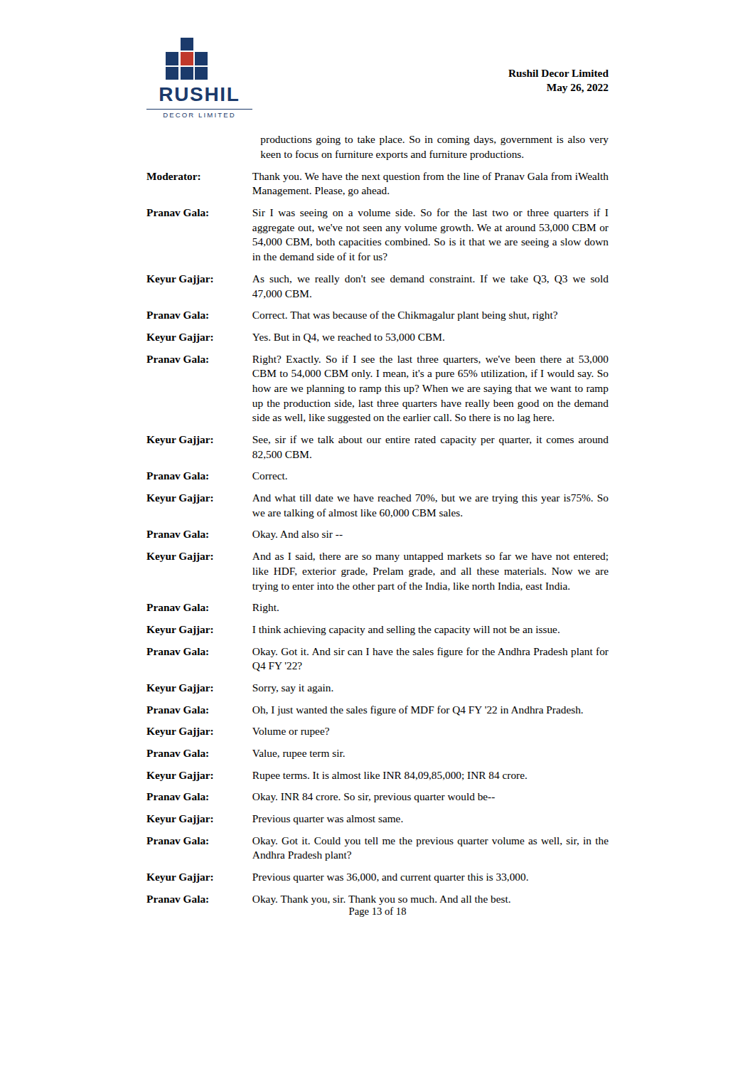RUSHIL
DECOR LIMITED
Rushil Decor Limited
May 26, 2022
productions going to take place. So in coming days, government is also very keen to focus on furniture exports and furniture productions.
| Moderator: | Thank you. We have the next question from the line of Pranav Gala from iWealth Management. Please, go ahead. |
| Pranav Gala: | Sir I was seeing on a volume side. So for the last two or three quarters if I aggregate out, we've not seen any volume growth. We at around 53,000 CBM or 54,000 CBM, both capacities combined. So is it that we are seeing a slow down in the demand side of it for us? |
| Keyur Gajjar: | As such, we really don't see demand constraint. If we take Q3, Q3 we sold 47,000 CBM. |
| Pranav Gala: | Correct. That was because of the Chikmagalur plant being shut, right? |
| Keyur Gajjar: | Yes. But in Q4, we reached to 53,000 CBM. |
| Pranav Gala: | Right? Exactly. So if I see the last three quarters, we've been there at 53,000 CBM to 54,000 CBM only. I mean, it's a pure 65% utilization, if I would say. So how are we planning to ramp this up? When we are saying that we want to ramp up the production side, last three quarters have really been good on the demand side as well, like suggested on the earlier call. So there is no lag here. |
| Keyur Gajjar: | See, sir if we talk about our entire rated capacity per quarter, it comes around 82,500 CBM. |
| Pranav Gala: | Correct. |
| Keyur Gajjar: | And what till date we have reached 70%, but we are trying this year is75%. So we are talking of almost like 60,000 CBM sales. |
| Pranav Gala: | Okay. And also sir -- |
| Keyur Gajjar: | And as I said, there are so many untapped markets so far we have not entered; like HDF, exterior grade, Prelam grade, and all these materials. Now we are trying to enter into the other part of the India, like north India, east India. |
| Pranav Gala: | Right. |
| Keyur Gajjar: | I think achieving capacity and selling the capacity will not be an issue. |
| Pranav Gala: | Okay. Got it. And sir can I have the sales figure for the Andhra Pradesh plant for Q4 FY '22? |
| Keyur Gajjar: | Sorry, say it again. |
| Pranav Gala: | Oh, I just wanted the sales figure of MDF for Q4 FY '22 in Andhra Pradesh. |
| Keyur Gajjar: | Volume or rupee? |
| Pranav Gala: | Value, rupee term sir. |
| Keyur Gajjar: | Rupee terms. It is almost like INR 84,09,85,000; INR 84 crore. |
| Pranav Gala: | Okay. INR 84 crore. So sir, previous quarter would be-- |
| Keyur Gajjar: | Previous quarter was almost same. |
| Pranav Gala: | Okay. Got it. Could you tell me the previous quarter volume as well, sir, in the Andhra Pradesh plant? |
| Keyur Gajjar: | Previous quarter was 36,000, and current quarter this is 33,000. |
| Pranav Gala: | Okay. Thank you, sir. Thank you so much. And all the best. |
Page 13 of 18